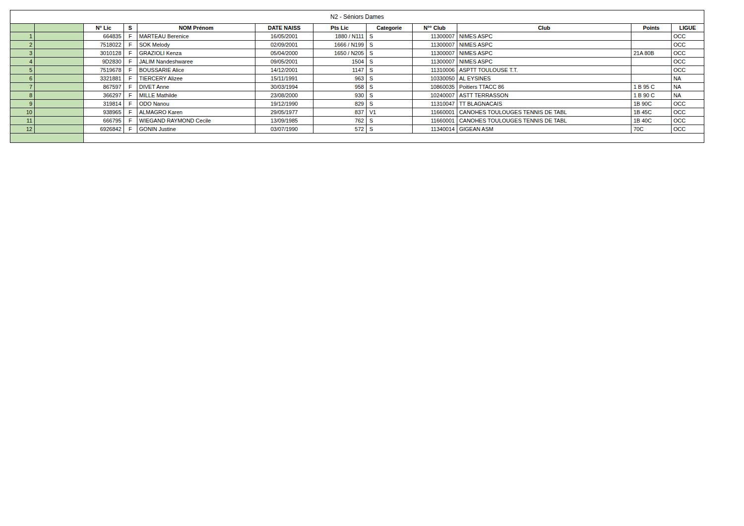N2 - Séniors Dames
| | | N° Lic | S | NOM Prénom | DATE NAISS | Pts Lic | Categorie | N°° Club | Club | Points | LIGUE |
| --- | --- | --- | --- | --- | --- | --- | --- | --- | --- | --- | --- |
| 1 | | 664835 | F | MARTEAU Berenice | 16/05/2001 | 1880 / N111 | S | 11300007 | NIMES ASPC | | OCC |
| 2 | | 7518022 | F | SOK Melody | 02/09/2001 | 1666 / N199 | S | 11300007 | NIMES ASPC | | OCC |
| 3 | | 3010128 | F | GRAZIOLI Kenza | 05/04/2000 | 1650 / N205 | S | 11300007 | NIMES ASPC | 21A 80B | OCC |
| 4 | | 9D2830 | F | JALIM Nandeshwaree | 09/05/2001 | 1504 | S | 11300007 | NIMES ASPC | | OCC |
| 5 | | 7519678 | F | BOUSSARIE Alice | 14/12/2001 | 1147 | S | 11310006 | ASPTT TOULOUSE T.T. | | OCC |
| 6 | | 3321881 | F | TIERCERY Alizee | 15/11/1991 | 963 | S | 10330050 | AL EYSINES | | NA |
| 7 | | 867597 | F | DIVET Anne | 30/03/1994 | 958 | S | 10860035 | Poitiers TTACC 86 | 1 B 95 C | NA |
| 8 | | 366297 | F | MILLE Mathilde | 23/08/2000 | 930 | S | 10240007 | ASTT TERRASSON | 1 B 90 C | NA |
| 9 | | 319814 | F | ODO Nanou | 19/12/1990 | 829 | S | 11310047 | TT BLAGNACAIS | 1B 90C | OCC |
| 10 | | 938965 | F | ALMAGRO Karen | 29/05/1977 | 837 | V1 | 11660001 | CANOHES TOULOUGES TENNIS DE TABL | 1B 45C | OCC |
| 11 | | 666795 | F | WIEGAND RAYMOND Cecile | 13/09/1985 | 762 | S | 11660001 | CANOHES TOULOUGES TENNIS DE TABL | 1B 40C | OCC |
| 12 | | 6926842 | F | GONIN Justine | 03/07/1990 | 572 | S | 11340014 | GIGEAN ASM | 70C | OCC |